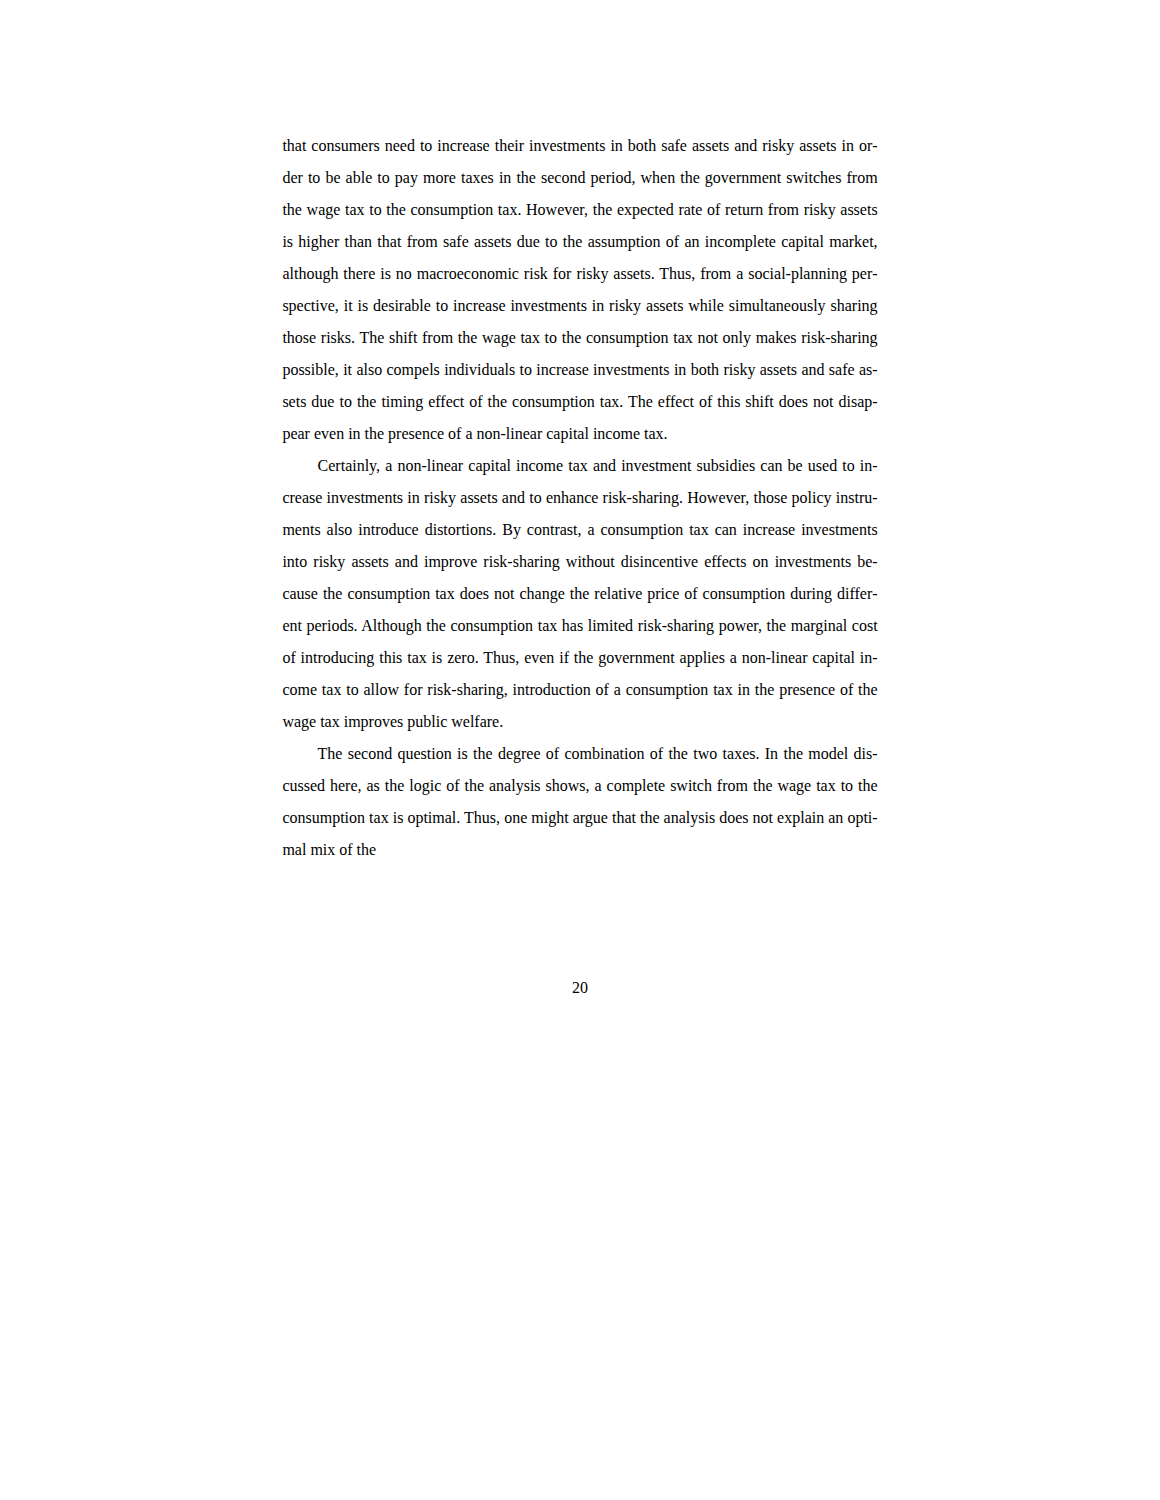that consumers need to increase their investments in both safe assets and risky assets in order to be able to pay more taxes in the second period, when the government switches from the wage tax to the consumption tax. However, the expected rate of return from risky assets is higher than that from safe assets due to the assumption of an incomplete capital market, although there is no macroeconomic risk for risky assets. Thus, from a social-planning perspective, it is desirable to increase investments in risky assets while simultaneously sharing those risks. The shift from the wage tax to the consumption tax not only makes risk-sharing possible, it also compels individuals to increase investments in both risky assets and safe assets due to the timing effect of the consumption tax. The effect of this shift does not disappear even in the presence of a non-linear capital income tax.
Certainly, a non-linear capital income tax and investment subsidies can be used to increase investments in risky assets and to enhance risk-sharing. However, those policy instruments also introduce distortions. By contrast, a consumption tax can increase investments into risky assets and improve risk-sharing without disincentive effects on investments because the consumption tax does not change the relative price of consumption during different periods. Although the consumption tax has limited risk-sharing power, the marginal cost of introducing this tax is zero. Thus, even if the government applies a non-linear capital income tax to allow for risk-sharing, introduction of a consumption tax in the presence of the wage tax improves public welfare.
The second question is the degree of combination of the two taxes. In the model discussed here, as the logic of the analysis shows, a complete switch from the wage tax to the consumption tax is optimal. Thus, one might argue that the analysis does not explain an optimal mix of the
20